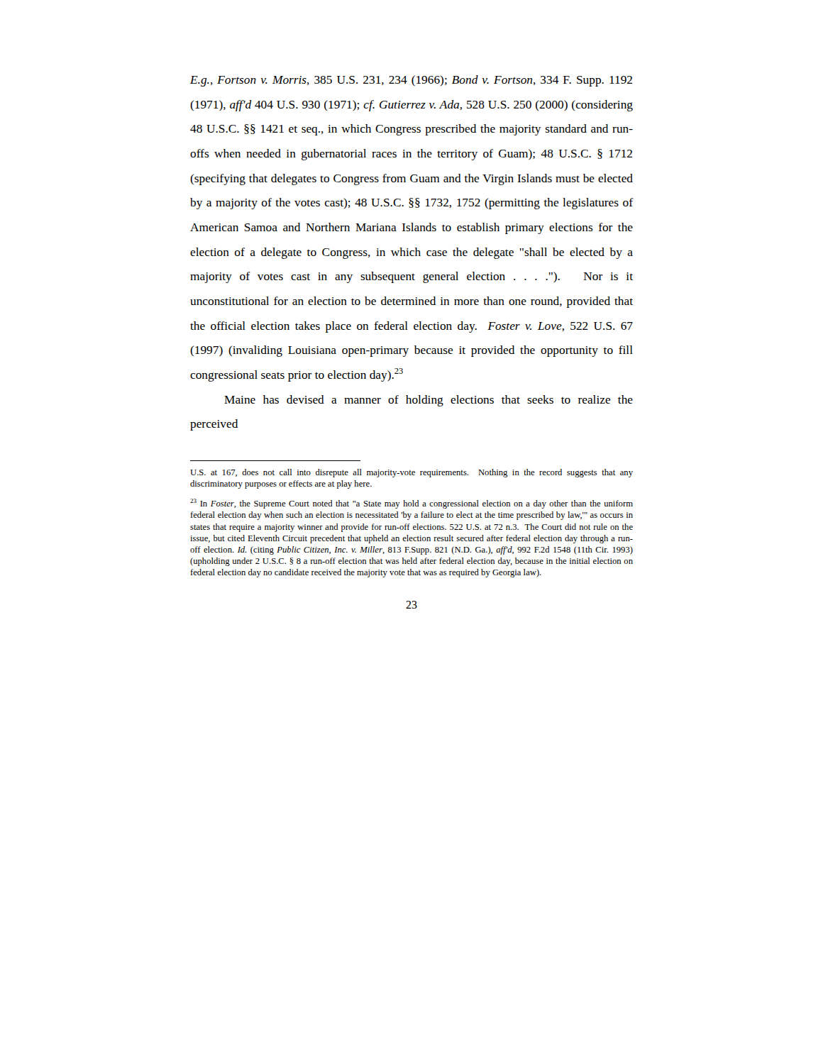E.g., Fortson v. Morris, 385 U.S. 231, 234 (1966); Bond v. Fortson, 334 F. Supp. 1192 (1971), aff'd 404 U.S. 930 (1971); cf. Gutierrez v. Ada, 528 U.S. 250 (2000) (considering 48 U.S.C. §§ 1421 et seq., in which Congress prescribed the majority standard and run-offs when needed in gubernatorial races in the territory of Guam); 48 U.S.C. § 1712 (specifying that delegates to Congress from Guam and the Virgin Islands must be elected by a majority of the votes cast); 48 U.S.C. §§ 1732, 1752 (permitting the legislatures of American Samoa and Northern Mariana Islands to establish primary elections for the election of a delegate to Congress, in which case the delegate "shall be elected by a majority of votes cast in any subsequent general election . . . ."). Nor is it unconstitutional for an election to be determined in more than one round, provided that the official election takes place on federal election day. Foster v. Love, 522 U.S. 67 (1997) (invaliding Louisiana open-primary because it provided the opportunity to fill congressional seats prior to election day).23
Maine has devised a manner of holding elections that seeks to realize the perceived
U.S. at 167, does not call into disrepute all majority-vote requirements. Nothing in the record suggests that any discriminatory purposes or effects are at play here.
23 In Foster, the Supreme Court noted that "a State may hold a congressional election on a day other than the uniform federal election day when such an election is necessitated 'by a failure to elect at the time prescribed by law,'" as occurs in states that require a majority winner and provide for run-off elections. 522 U.S. at 72 n.3. The Court did not rule on the issue, but cited Eleventh Circuit precedent that upheld an election result secured after federal election day through a run-off election. Id. (citing Public Citizen, Inc. v. Miller, 813 F.Supp. 821 (N.D. Ga.), aff'd, 992 F.2d 1548 (11th Cir. 1993) (upholding under 2 U.S.C. § 8 a run-off election that was held after federal election day, because in the initial election on federal election day no candidate received the majority vote that was as required by Georgia law).
23